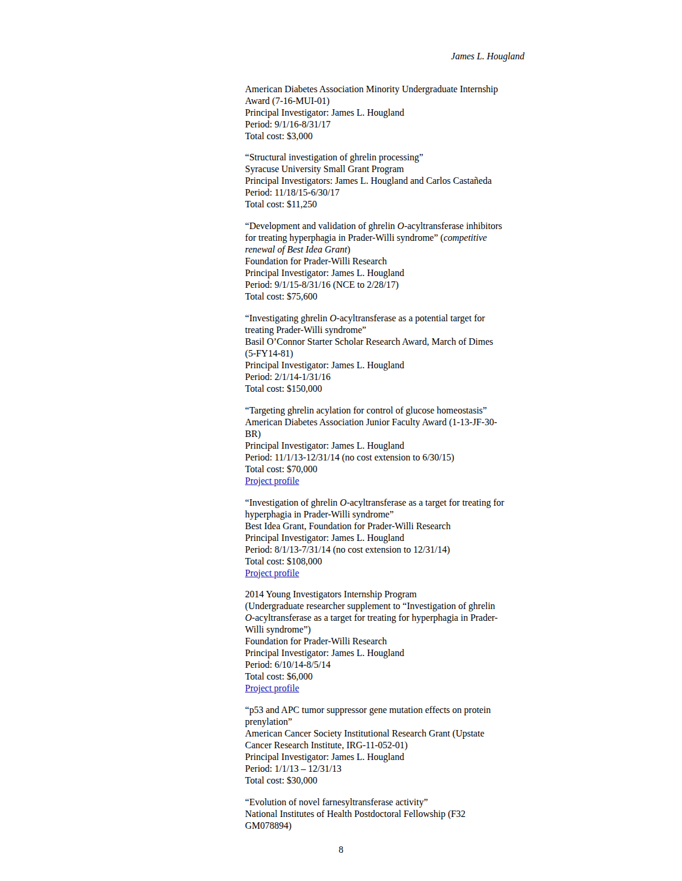James L. Hougland
American Diabetes Association Minority Undergraduate Internship Award (7-16-MUI-01)
Principal Investigator: James L. Hougland
Period: 9/1/16-8/31/17
Total cost: $3,000
“Structural investigation of ghrelin processing”
Syracuse University Small Grant Program
Principal Investigators: James L. Hougland and Carlos Castañeda
Period: 11/18/15-6/30/17
Total cost: $11,250
“Development and validation of ghrelin O-acyltransferase inhibitors for treating hyperphagia in Prader-Willi syndrome” (competitive renewal of Best Idea Grant)
Foundation for Prader-Willi Research
Principal Investigator: James L. Hougland
Period: 9/1/15-8/31/16 (NCE to 2/28/17)
Total cost: $75,600
“Investigating ghrelin O-acyltransferase as a potential target for treating Prader-Willi syndrome”
Basil O’Connor Starter Scholar Research Award, March of Dimes (5-FY14-81)
Principal Investigator: James L. Hougland
Period: 2/1/14-1/31/16
Total cost: $150,000
“Targeting ghrelin acylation for control of glucose homeostasis”
American Diabetes Association Junior Faculty Award (1-13-JF-30-BR)
Principal Investigator: James L. Hougland
Period: 11/1/13-12/31/14 (no cost extension to 6/30/15)
Total cost: $70,000
Project profile
“Investigation of ghrelin O-acyltransferase as a target for treating for hyperphagia in Prader-Willi syndrome”
Best Idea Grant, Foundation for Prader-Willi Research
Principal Investigator: James L. Hougland
Period: 8/1/13-7/31/14 (no cost extension to 12/31/14)
Total cost: $108,000
Project profile
2014 Young Investigators Internship Program
(Undergraduate researcher supplement to “Investigation of ghrelin O-acyltransferase as a target for treating for hyperphagia in Prader-Willi syndrome”)
Foundation for Prader-Willi Research
Principal Investigator: James L. Hougland
Period: 6/10/14-8/5/14
Total cost: $6,000
Project profile
“p53 and APC tumor suppressor gene mutation effects on protein prenylation”
American Cancer Society Institutional Research Grant (Upstate Cancer Research Institute, IRG-11-052-01)
Principal Investigator: James L. Hougland
Period: 1/1/13 – 12/31/13
Total cost: $30,000
“Evolution of novel farnesyltransferase activity”
National Institutes of Health Postdoctoral Fellowship (F32 GM078894)
8